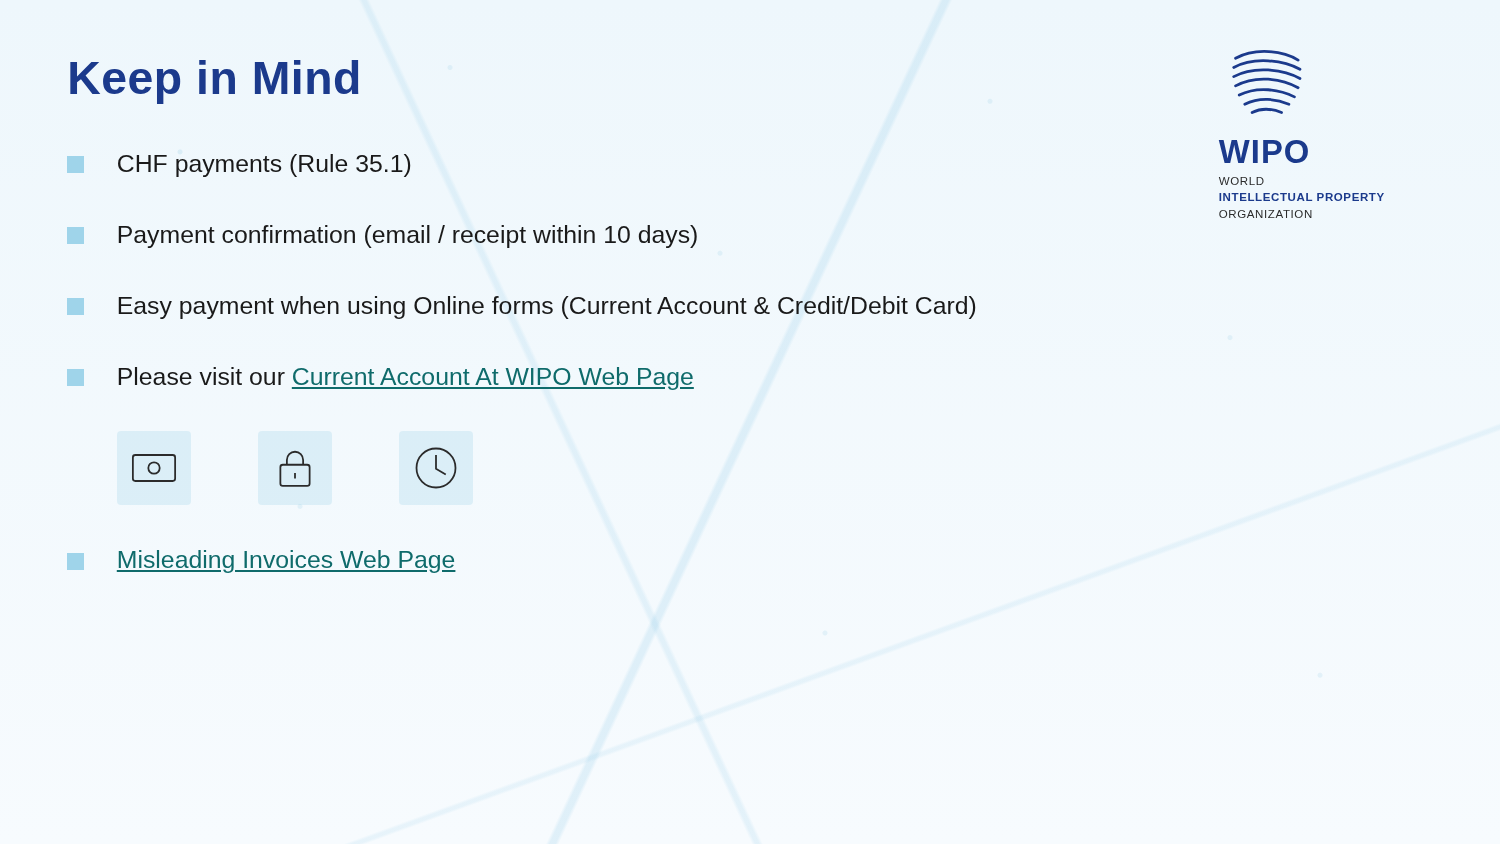WIPO
World
Intellectual Property
Organization
Keep in Mind
CHF payments (Rule 35.1)
Payment confirmation (email / receipt within 10 days)
Easy payment when using Online forms (Current Account & Credit/Debit Card)
Please visit our Current Account At WIPO Web Page
Misleading Invoices Web Page